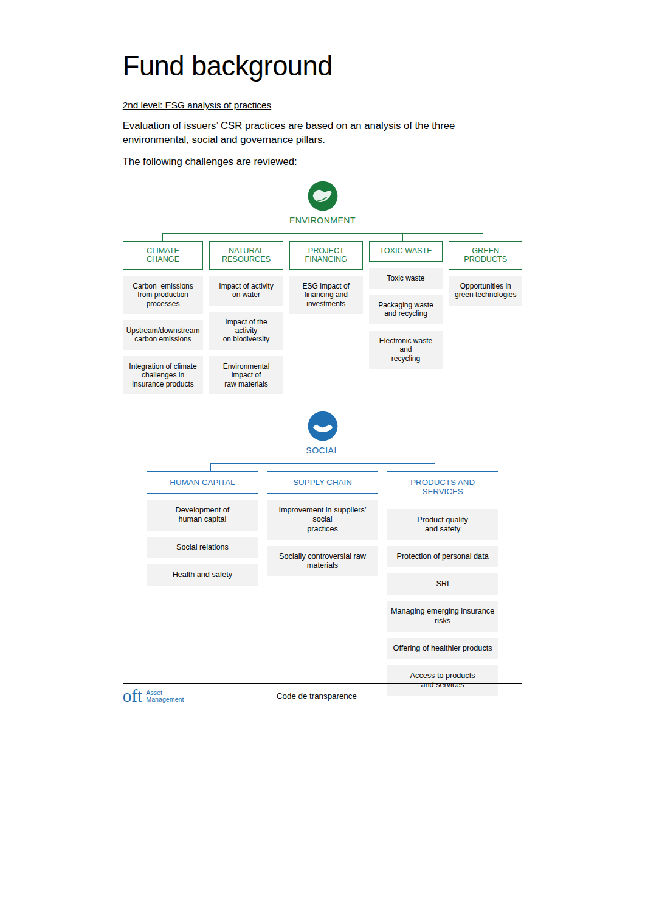Fund background
2nd level: ESG analysis of practices
Evaluation of issuers’ CSR practices are based on an analysis of the three environmental, social and governance pillars.
The following challenges are reviewed:
ENVIRONMENT
CLIMATE
CHANGE
Carbon emissions
from production
processes
Upstream/downstream
carbon emissions
Integration of climate
challenges in
insurance products
NATURAL
RESOURCES
Impact of activity
on water
Impact of the activity
on biodiversity
Environmental impact of
raw materials
PROJECT
FINANCING
ESG impact of
financing and
investments
TOXIC WASTE
Toxic waste
Packaging waste
and recycling
Electronic waste and
recycling
GREEN PRODUCTS
Opportunities in
green technologies
SOCIAL
HUMAN CAPITAL
Development of
human capital
Social relations
Health and safety
SUPPLY CHAIN
Improvement in suppliers’ social
practices
Socially controversial raw
materials
PRODUCTS AND SERVICES
Product quality
and safety
Protection of personal data
SRI
Managing emerging insurance risks
Offering of healthier products
Access to products
and services
oft Asset
Management
Code de transparence